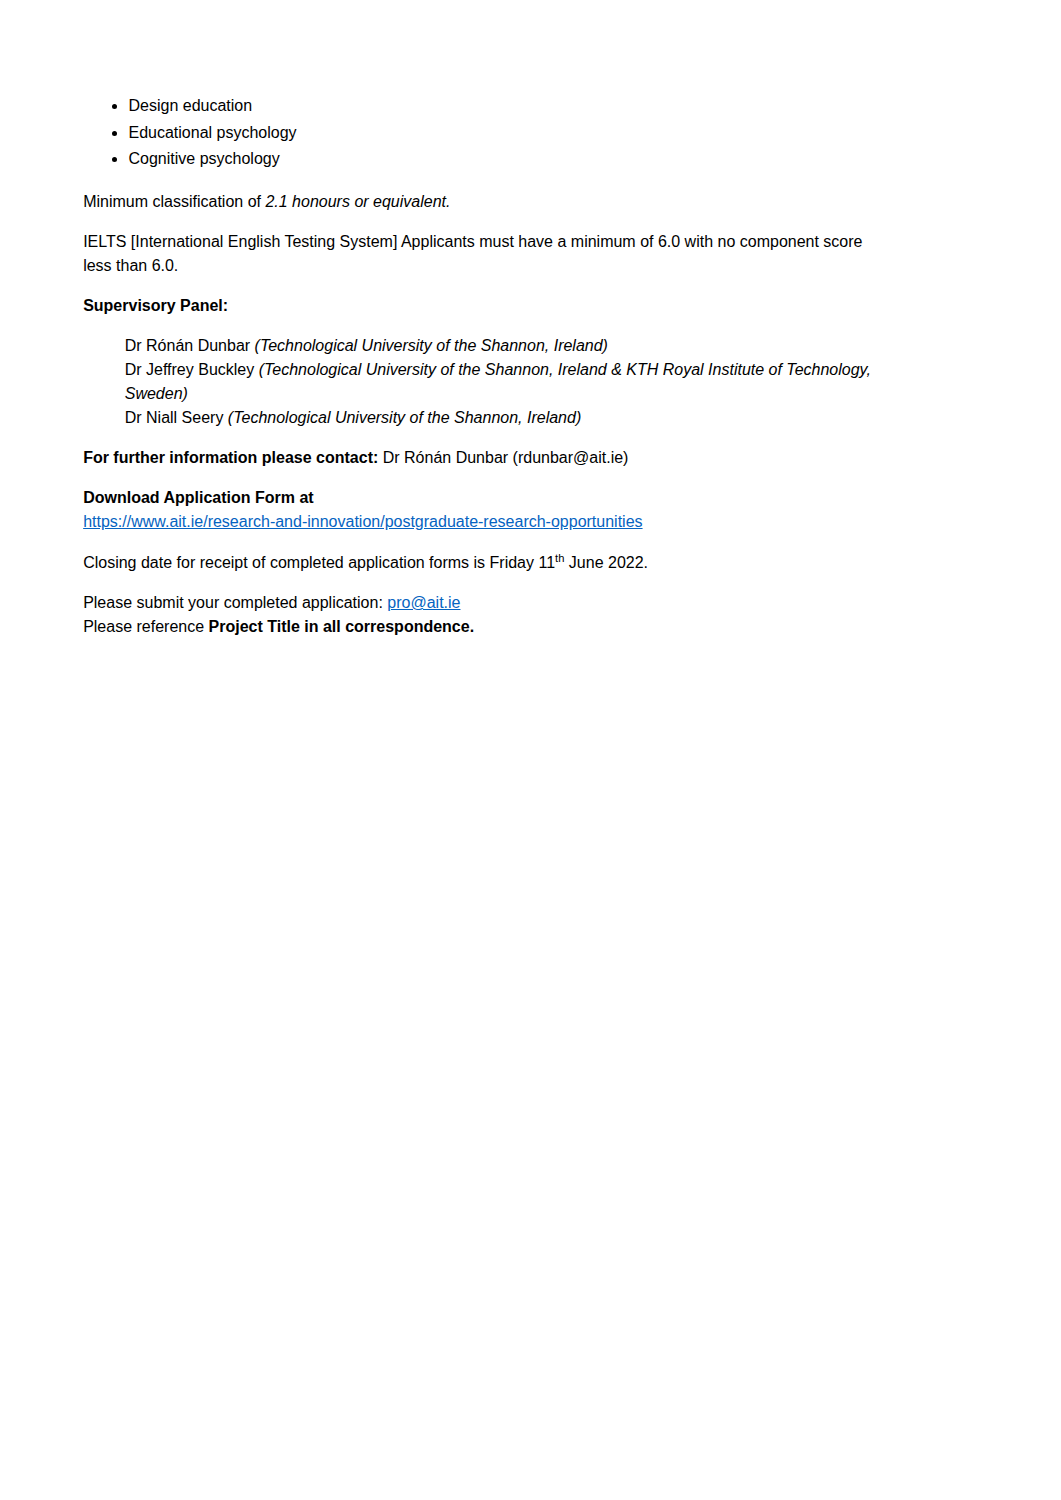Design education
Educational psychology
Cognitive psychology
Minimum classification of 2.1 honours or equivalent.
IELTS [International English Testing System] Applicants must have a minimum of 6.0 with no component score less than 6.0.
Supervisory Panel:
Dr Rónán Dunbar (Technological University of the Shannon, Ireland)
Dr Jeffrey Buckley (Technological University of the Shannon, Ireland & KTH Royal Institute of Technology, Sweden)
Dr Niall Seery (Technological University of the Shannon, Ireland)
For further information please contact: Dr Rónán Dunbar (rdunbar@ait.ie)
Download Application Form at
https://www.ait.ie/research-and-innovation/postgraduate-research-opportunities
Closing date for receipt of completed application forms is Friday 11th June 2022.
Please submit your completed application: pro@ait.ie
Please reference Project Title in all correspondence.